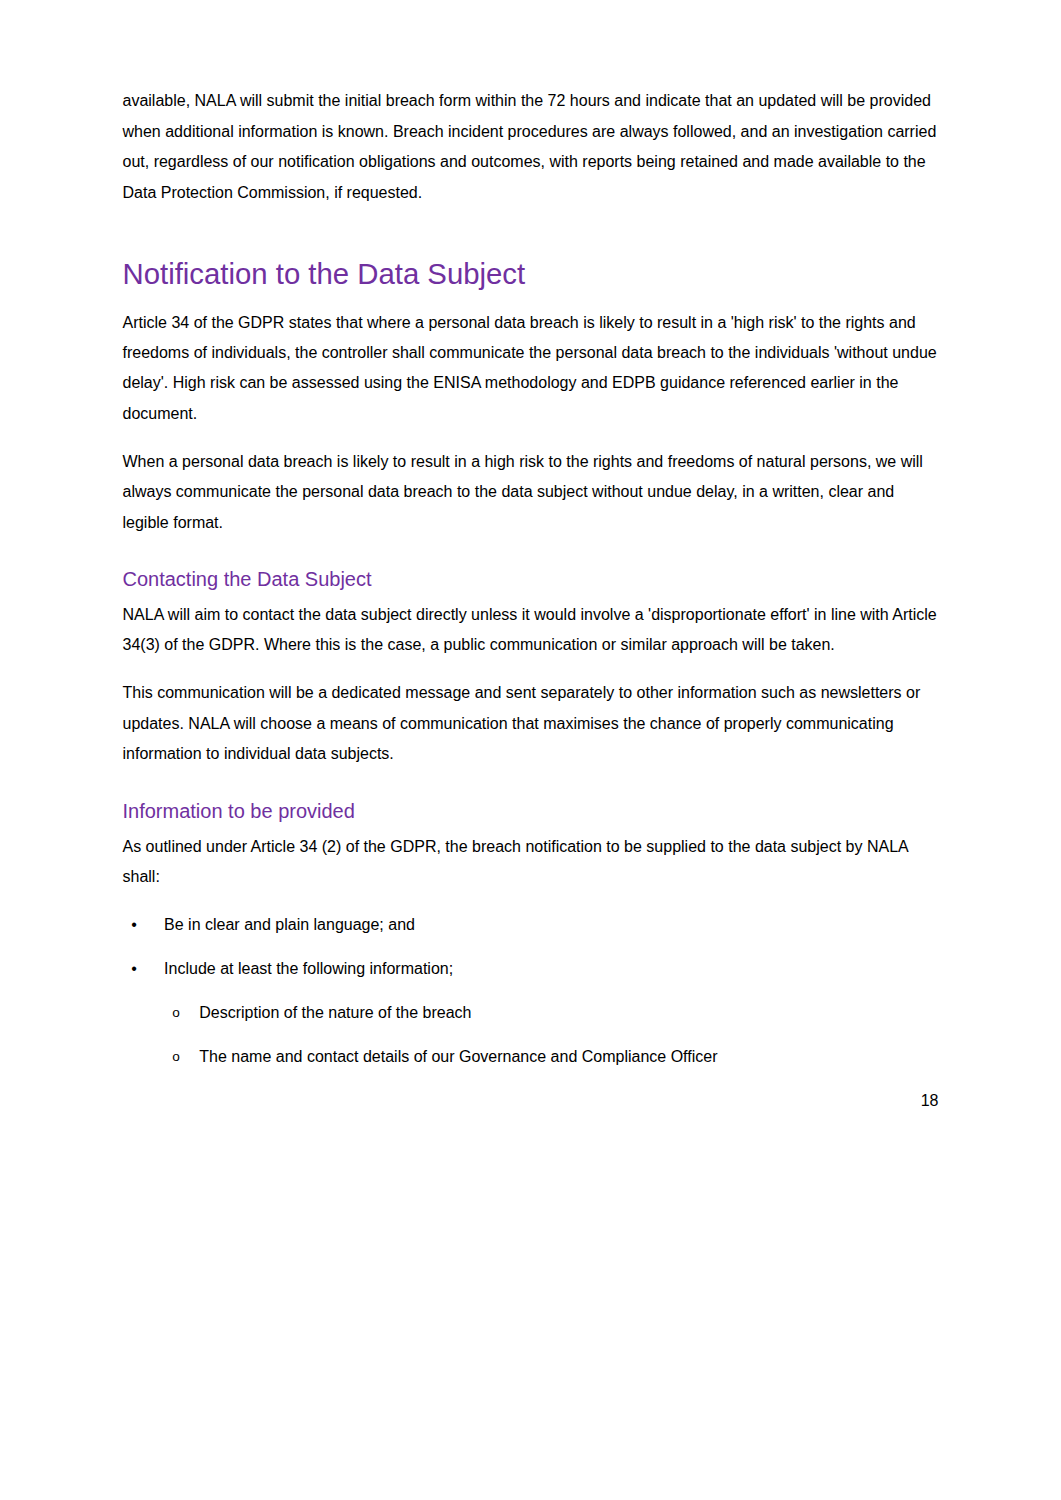available, NALA will submit the initial breach form within the 72 hours and indicate that an updated will be provided when additional information is known. Breach incident procedures are always followed, and an investigation carried out, regardless of our notification obligations and outcomes, with reports being retained and made available to the Data Protection Commission, if requested.
Notification to the Data Subject
Article 34 of the GDPR states that where a personal data breach is likely to result in a 'high risk' to the rights and freedoms of individuals, the controller shall communicate the personal data breach to the individuals 'without undue delay'. High risk can be assessed using the ENISA methodology and EDPB guidance referenced earlier in the document.
When a personal data breach is likely to result in a high risk to the rights and freedoms of natural persons, we will always communicate the personal data breach to the data subject without undue delay, in a written, clear and legible format.
Contacting the Data Subject
NALA will aim to contact the data subject directly unless it would involve a 'disproportionate effort' in line with Article 34(3) of the GDPR. Where this is the case, a public communication or similar approach will be taken.
This communication will be a dedicated message and sent separately to other information such as newsletters or updates. NALA will choose a means of communication that maximises the chance of properly communicating information to individual data subjects.
Information to be provided
As outlined under Article 34 (2) of the GDPR, the breach notification to be supplied to the data subject by NALA shall:
Be in clear and plain language; and
Include at least the following information;
Description of the nature of the breach
The name and contact details of our Governance and Compliance Officer
18